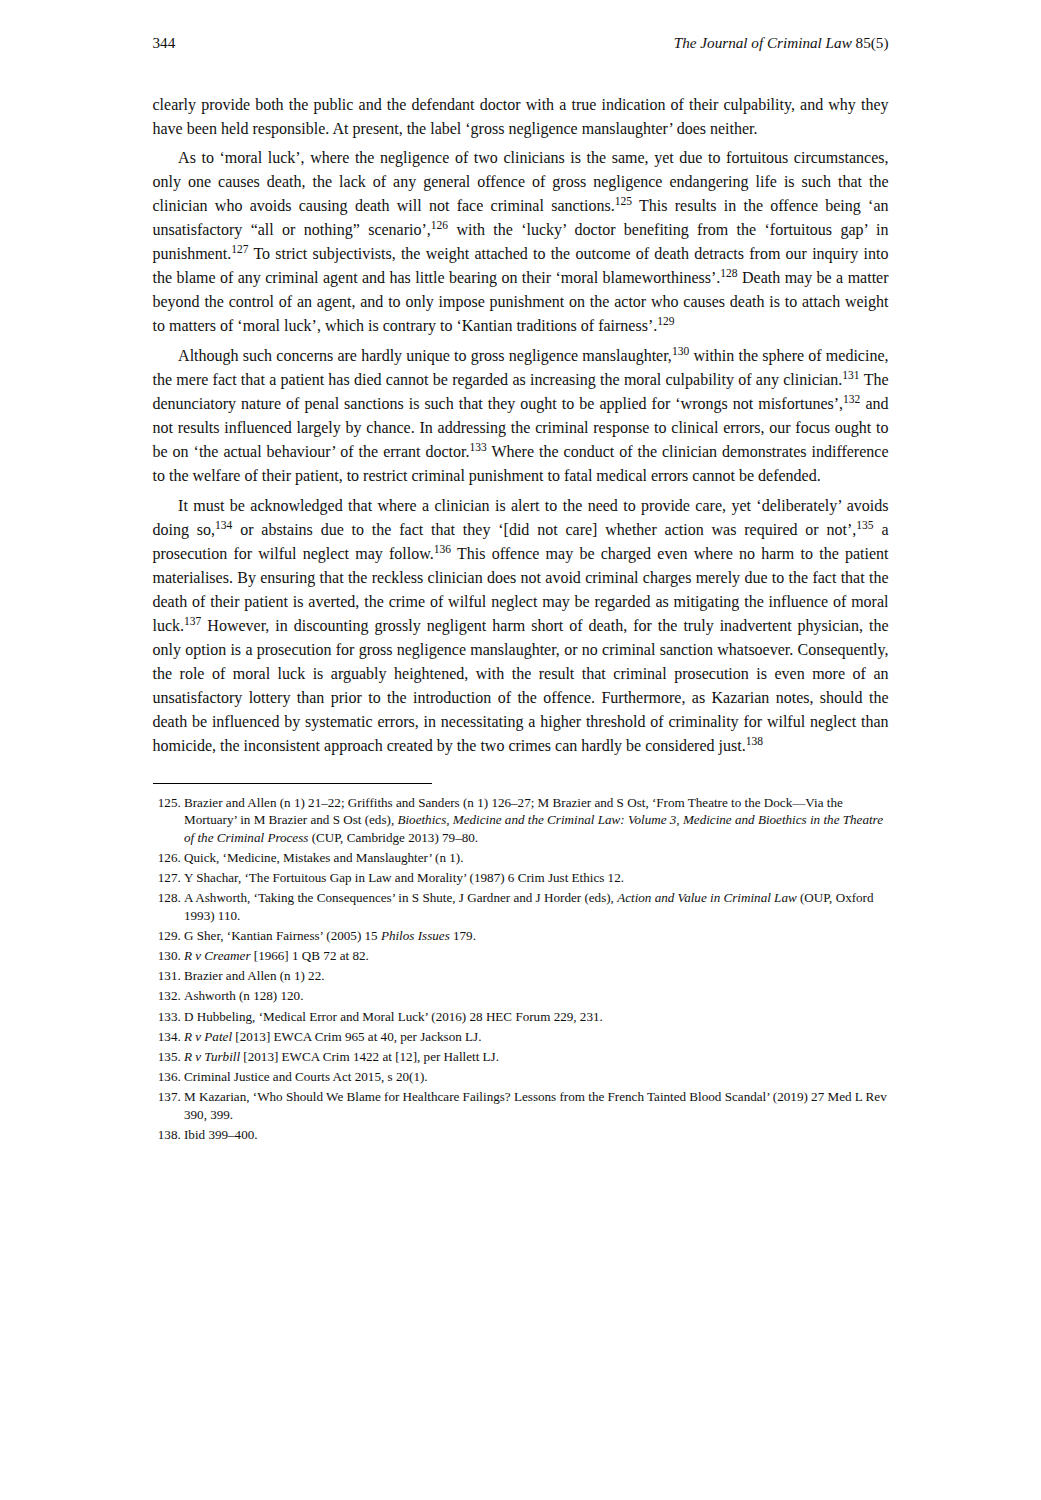344 The Journal of Criminal Law 85(5)
clearly provide both the public and the defendant doctor with a true indication of their culpability, and why they have been held responsible. At present, the label ‘gross negligence manslaughter’ does neither.
As to ‘moral luck’, where the negligence of two clinicians is the same, yet due to fortuitous circumstances, only one causes death, the lack of any general offence of gross negligence endangering life is such that the clinician who avoids causing death will not face criminal sanctions.125 This results in the offence being ‘an unsatisfactory “all or nothing” scenario’,126 with the ‘lucky’ doctor benefiting from the ‘fortuitous gap’ in punishment.127 To strict subjectivists, the weight attached to the outcome of death detracts from our inquiry into the blame of any criminal agent and has little bearing on their ‘moral blameworthiness’.128 Death may be a matter beyond the control of an agent, and to only impose punishment on the actor who causes death is to attach weight to matters of ‘moral luck’, which is contrary to ‘Kantian traditions of fairness’.129
Although such concerns are hardly unique to gross negligence manslaughter,130 within the sphere of medicine, the mere fact that a patient has died cannot be regarded as increasing the moral culpability of any clinician.131 The denunciatory nature of penal sanctions is such that they ought to be applied for ‘wrongs not misfortunes’,132 and not results influenced largely by chance. In addressing the criminal response to clinical errors, our focus ought to be on ‘the actual behaviour’ of the errant doctor.133 Where the conduct of the clinician demonstrates indifference to the welfare of their patient, to restrict criminal punishment to fatal medical errors cannot be defended.
It must be acknowledged that where a clinician is alert to the need to provide care, yet ‘deliberately’ avoids doing so,134 or abstains due to the fact that they ‘[did not care] whether action was required or not’,135 a prosecution for wilful neglect may follow.136 This offence may be charged even where no harm to the patient materialises. By ensuring that the reckless clinician does not avoid criminal charges merely due to the fact that the death of their patient is averted, the crime of wilful neglect may be regarded as mitigating the influence of moral luck.137 However, in discounting grossly negligent harm short of death, for the truly inadvertent physician, the only option is a prosecution for gross negligence manslaughter, or no criminal sanction whatsoever. Consequently, the role of moral luck is arguably heightened, with the result that criminal prosecution is even more of an unsatisfactory lottery than prior to the introduction of the offence. Furthermore, as Kazarian notes, should the death be influenced by systematic errors, in necessitating a higher threshold of criminality for wilful neglect than homicide, the inconsistent approach created by the two crimes can hardly be considered just.138
Brazier and Allen (n 1) 21–22; Griffiths and Sanders (n 1) 126–27; M Brazier and S Ost, ‘From Theatre to the Dock—Via the Mortuary’ in M Brazier and S Ost (eds), Bioethics, Medicine and the Criminal Law: Volume 3, Medicine and Bioethics in the Theatre of the Criminal Process (CUP, Cambridge 2013) 79–80.
Quick, ‘Medicine, Mistakes and Manslaughter’ (n 1).
Y Shachar, ‘The Fortuitous Gap in Law and Morality’ (1987) 6 Crim Just Ethics 12.
A Ashworth, ‘Taking the Consequences’ in S Shute, J Gardner and J Horder (eds), Action and Value in Criminal Law (OUP, Oxford 1993) 110.
G Sher, ‘Kantian Fairness’ (2005) 15 Philos Issues 179.
R v Creamer [1966] 1 QB 72 at 82.
Brazier and Allen (n 1) 22.
Ashworth (n 128) 120.
D Hubbeling, ‘Medical Error and Moral Luck’ (2016) 28 HEC Forum 229, 231.
R v Patel [2013] EWCA Crim 965 at 40, per Jackson LJ.
R v Turbill [2013] EWCA Crim 1422 at [12], per Hallett LJ.
Criminal Justice and Courts Act 2015, s 20(1).
M Kazarian, ‘Who Should We Blame for Healthcare Failings? Lessons from the French Tainted Blood Scandal’ (2019) 27 Med L Rev 390, 399.
Ibid 399–400.